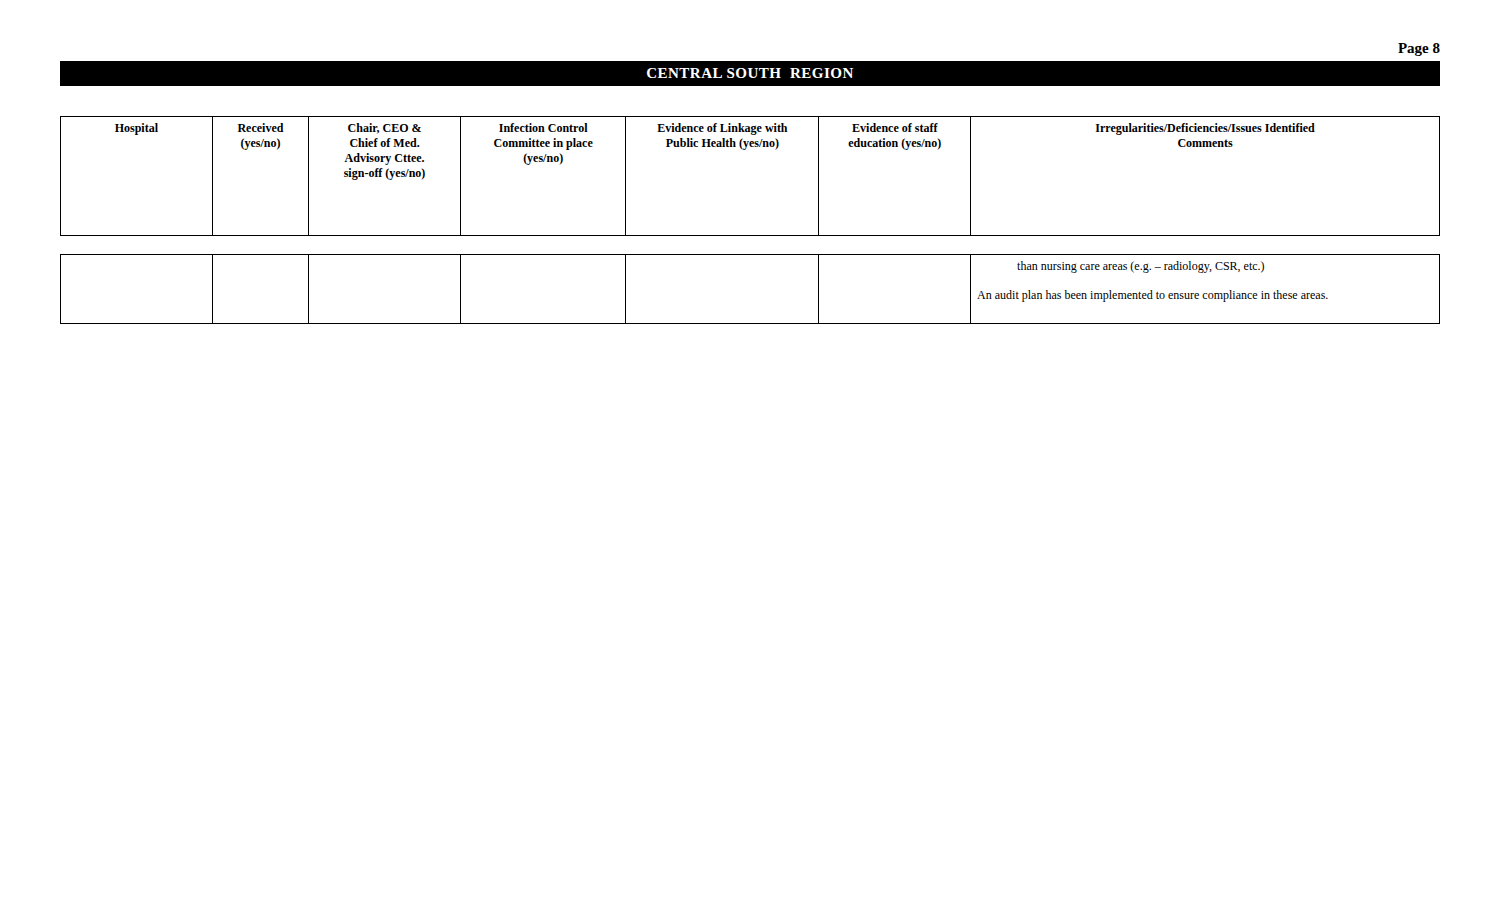Page 8
CENTRAL SOUTH REGION
| Hospital | Received (yes/no) | Chair, CEO & Chief of Med. Advisory Cttee. sign-off (yes/no) | Infection Control Committee in place (yes/no) | Evidence of Linkage with Public Health (yes/no) | Evidence of staff education (yes/no) | Irregularities/Deficiencies/Issues Identified Comments |
| --- | --- | --- | --- | --- | --- | --- |
| | | | | | | than nursing care areas (e.g. – radiology, CSR, etc.) An audit plan has been implemented to ensure compliance in these areas. |